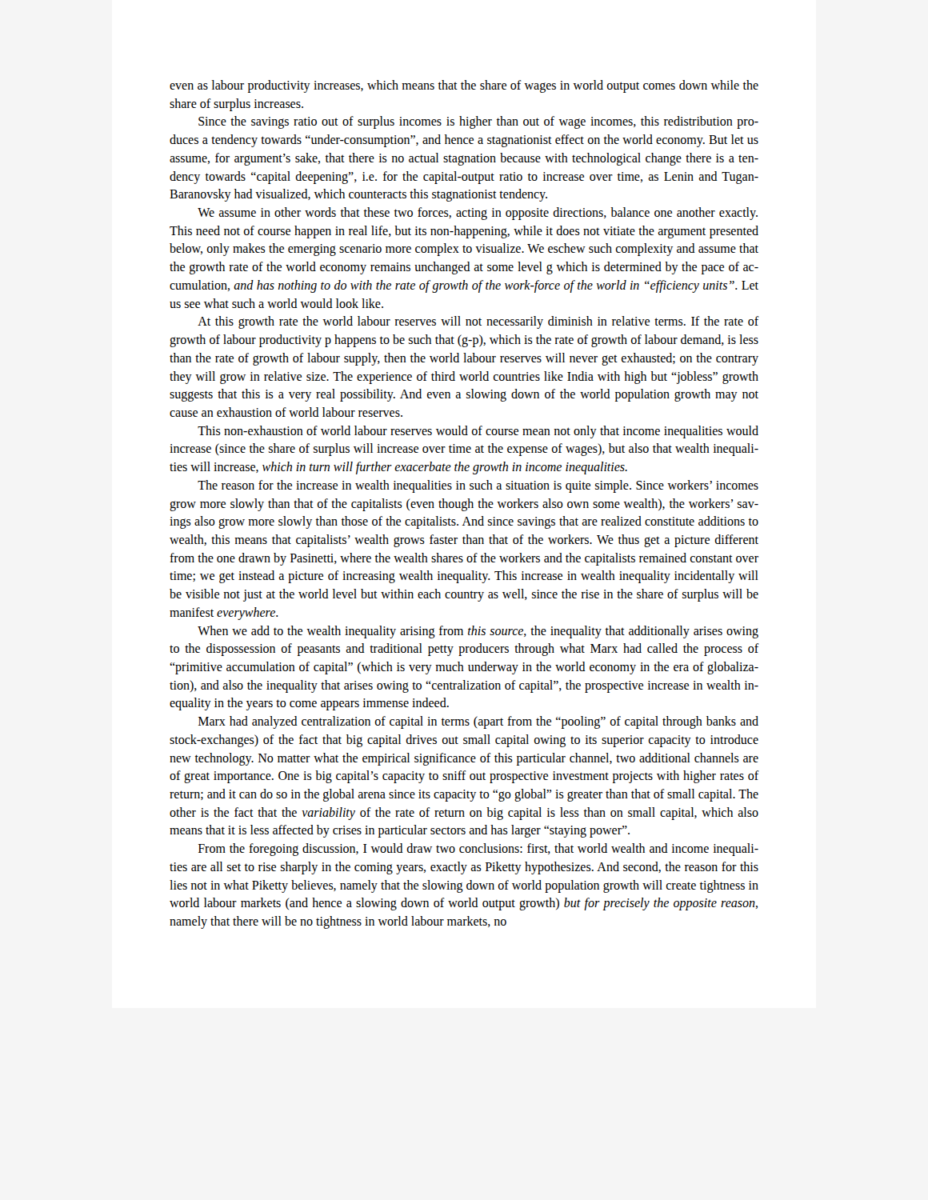even as labour productivity increases, which means that the share of wages in world output comes down while the share of surplus increases.
Since the savings ratio out of surplus incomes is higher than out of wage incomes, this redistribution produces a tendency towards “under-consumption”, and hence a stagnationist effect on the world economy. But let us assume, for argument’s sake, that there is no actual stagnation because with technological change there is a tendency towards “capital deepening”, i.e. for the capital-output ratio to increase over time, as Lenin and Tugan-Baranovsky had visualized, which counteracts this stagnationist tendency.
We assume in other words that these two forces, acting in opposite directions, balance one another exactly. This need not of course happen in real life, but its non-happening, while it does not vitiate the argument presented below, only makes the emerging scenario more complex to visualize. We eschew such complexity and assume that the growth rate of the world economy remains unchanged at some level g which is determined by the pace of accumulation, and has nothing to do with the rate of growth of the work-force of the world in “efficiency units”. Let us see what such a world would look like.
At this growth rate the world labour reserves will not necessarily diminish in relative terms. If the rate of growth of labour productivity p happens to be such that (g-p), which is the rate of growth of labour demand, is less than the rate of growth of labour supply, then the world labour reserves will never get exhausted; on the contrary they will grow in relative size. The experience of third world countries like India with high but “jobless” growth suggests that this is a very real possibility. And even a slowing down of the world population growth may not cause an exhaustion of world labour reserves.
This non-exhaustion of world labour reserves would of course mean not only that income inequalities would increase (since the share of surplus will increase over time at the expense of wages), but also that wealth inequalities will increase, which in turn will further exacerbate the growth in income inequalities.
The reason for the increase in wealth inequalities in such a situation is quite simple. Since workers’ incomes grow more slowly than that of the capitalists (even though the workers also own some wealth), the workers’ savings also grow more slowly than those of the capitalists. And since savings that are realized constitute additions to wealth, this means that capitalists’ wealth grows faster than that of the workers. We thus get a picture different from the one drawn by Pasinetti, where the wealth shares of the workers and the capitalists remained constant over time; we get instead a picture of increasing wealth inequality. This increase in wealth inequality incidentally will be visible not just at the world level but within each country as well, since the rise in the share of surplus will be manifest everywhere.
When we add to the wealth inequality arising from this source, the inequality that additionally arises owing to the dispossession of peasants and traditional petty producers through what Marx had called the process of “primitive accumulation of capital” (which is very much underway in the world economy in the era of globalization), and also the inequality that arises owing to “centralization of capital”, the prospective increase in wealth inequality in the years to come appears immense indeed.
Marx had analyzed centralization of capital in terms (apart from the “pooling” of capital through banks and stock-exchanges) of the fact that big capital drives out small capital owing to its superior capacity to introduce new technology. No matter what the empirical significance of this particular channel, two additional channels are of great importance. One is big capital’s capacity to sniff out prospective investment projects with higher rates of return; and it can do so in the global arena since its capacity to “go global” is greater than that of small capital. The other is the fact that the variability of the rate of return on big capital is less than on small capital, which also means that it is less affected by crises in particular sectors and has larger “staying power”.
From the foregoing discussion, I would draw two conclusions: first, that world wealth and income inequalities are all set to rise sharply in the coming years, exactly as Piketty hypothesizes. And second, the reason for this lies not in what Piketty believes, namely that the slowing down of world population growth will create tightness in world labour markets (and hence a slowing down of world output growth) but for precisely the opposite reason, namely that there will be no tightness in world labour markets, no